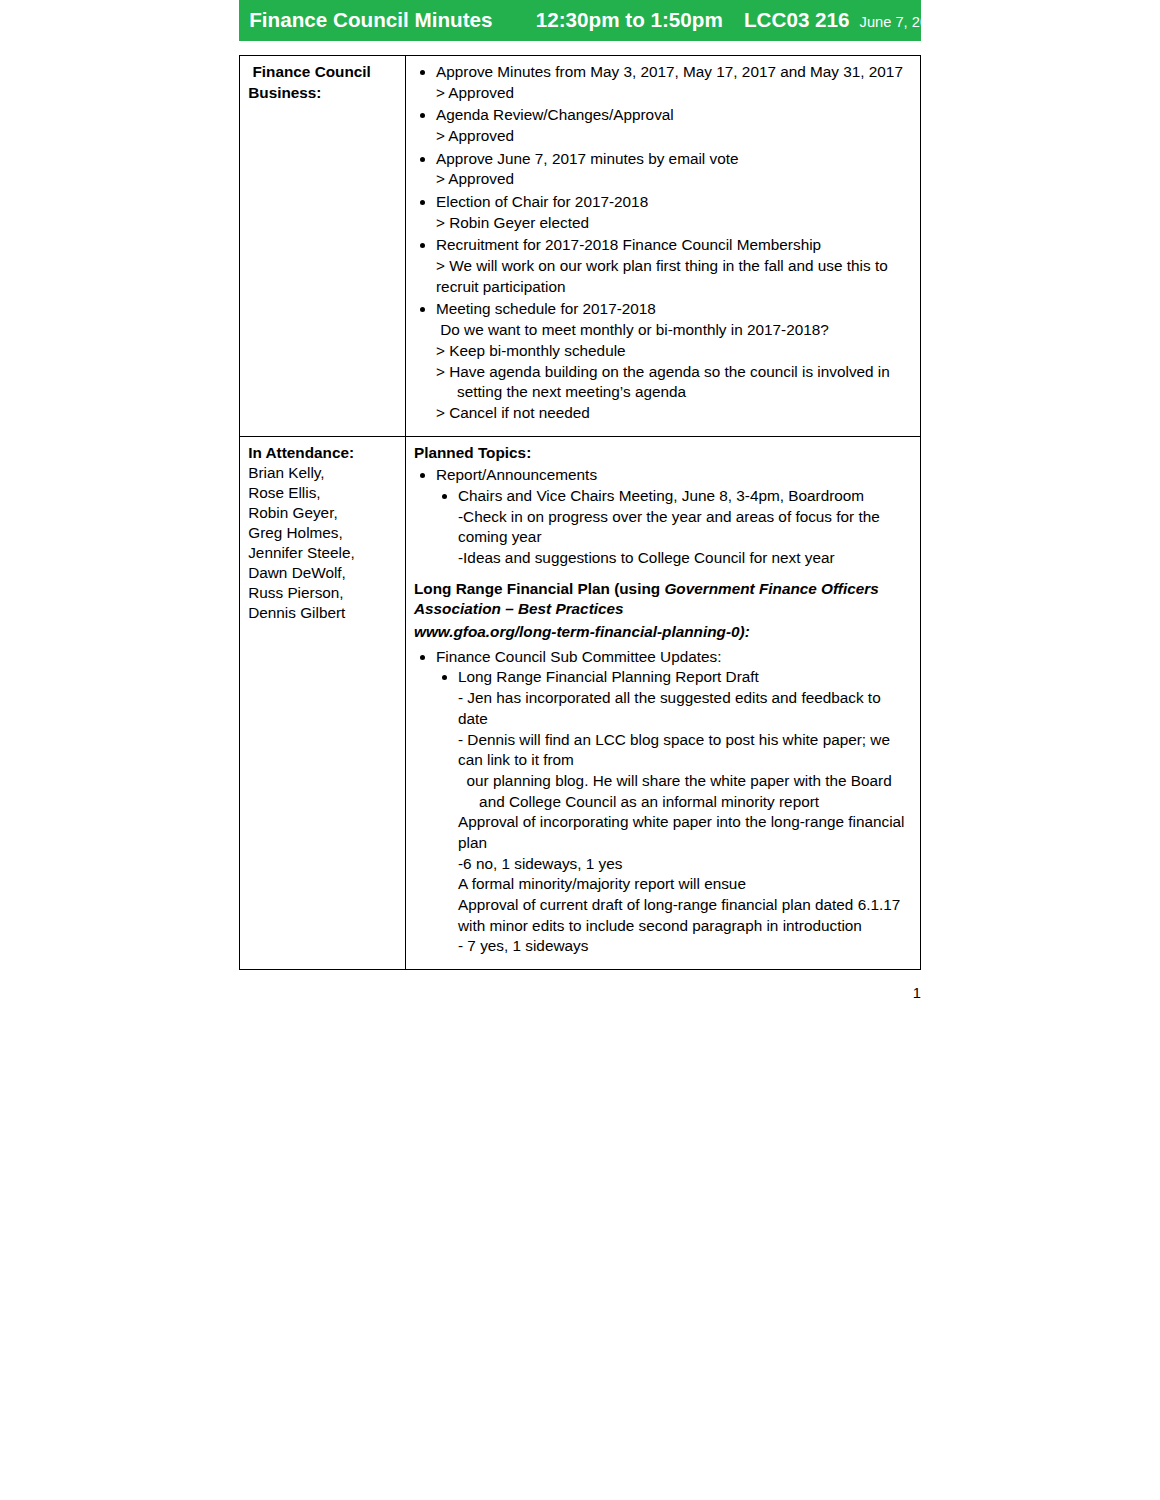Finance Council Minutes 12:30pm to 1:50pm LCC03 216
June 7, 2017
| Finance Council Business: | Approve Minutes from May 3, 2017, May 17, 2017 and May 31, 2017 > Approved Agenda Review/Changes/Approval > Approved Approve June 7, 2017 minutes by email vote > Approved Election of Chair for 2017-2018 > Robin Geyer elected Recruitment for 2017-2018 Finance Council Membership > We will work on our work plan first thing in the fall and use this to recruit participation Meeting schedule for 2017-2018 Do we want to meet monthly or bi-monthly in 2017-2018? > Keep bi-monthly schedule > Have agenda building on the agenda so the council is involved in setting the next meeting’s agenda > Cancel if not needed |
| In Attendance: Brian Kelly, Rose Ellis, Robin Geyer, Greg Holmes, Jennifer Steele, Dawn DeWolf, Russ Pierson, Dennis Gilbert | Planned Topics: Report/Announcements Chairs and Vice Chairs Meeting, June 8, 3-4pm, Boardroom -Check in on progress over the year and areas of focus for the coming year -Ideas and suggestions to College Council for next year Long Range Financial Plan (using Government Finance Officers Association – Best Practices www.gfoa.org/long-term-financial-planning-0): Finance Council Sub Committee Updates: Long Range Financial Planning Report Draft - Jen has incorporated all the suggested edits and feedback to date - Dennis will find an LCC blog space to post his white paper; we can link to it from our planning blog. He will share the white paper with the Board and College Council as an informal minority report Approval of incorporating white paper into the long-range financial plan -6 no, 1 sideways, 1 yes A formal minority/majority report will ensue Approval of current draft of long-range financial plan dated 6.1.17 with minor edits to include second paragraph in introduction - 7 yes, 1 sideways |
1